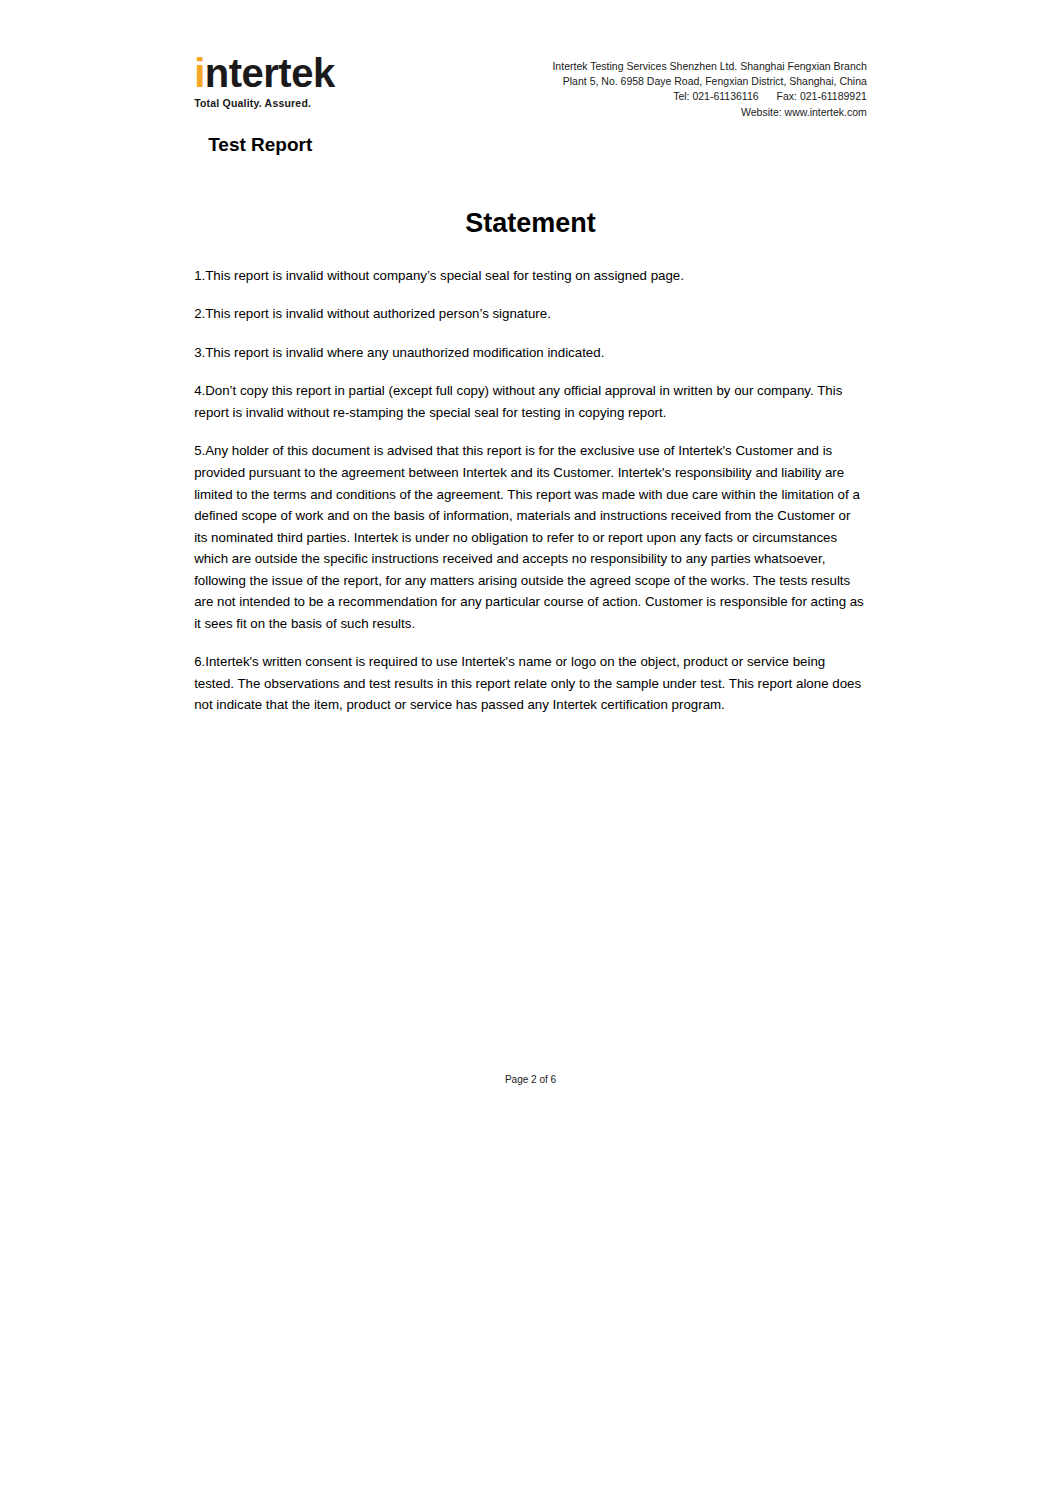intertek
Total Quality. Assured.
Intertek Testing Services Shenzhen Ltd. Shanghai Fengxian Branch
Plant 5, No. 6958 Daye Road, Fengxian District, Shanghai, China
Tel: 021-61136116 Fax: 021-61189921
Website: www.intertek.com
Test Report
Statement
1.This report is invalid without company’s special seal for testing on assigned page.
2.This report is invalid without authorized person’s signature.
3.This report is invalid where any unauthorized modification indicated.
4.Don’t copy this report in partial (except full copy) without any official approval in written by our company. This report is invalid without re-stamping the special seal for testing in copying report.
5.Any holder of this document is advised that this report is for the exclusive use of Intertek's Customer and is provided pursuant to the agreement between Intertek and its Customer. Intertek's responsibility and liability are limited to the terms and conditions of the agreement. This report was made with due care within the limitation of a defined scope of work and on the basis of information, materials and instructions received from the Customer or its nominated third parties. Intertek is under no obligation to refer to or report upon any facts or circumstances which are outside the specific instructions received and accepts no responsibility to any parties whatsoever, following the issue of the report, for any matters arising outside the agreed scope of the works. The tests results are not intended to be a recommendation for any particular course of action. Customer is responsible for acting as it sees fit on the basis of such results.
6.Intertek's written consent is required to use Intertek's name or logo on the object, product or service being tested. The observations and test results in this report relate only to the sample under test. This report alone does not indicate that the item, product or service has passed any Intertek certification program.
Page 2 of 6